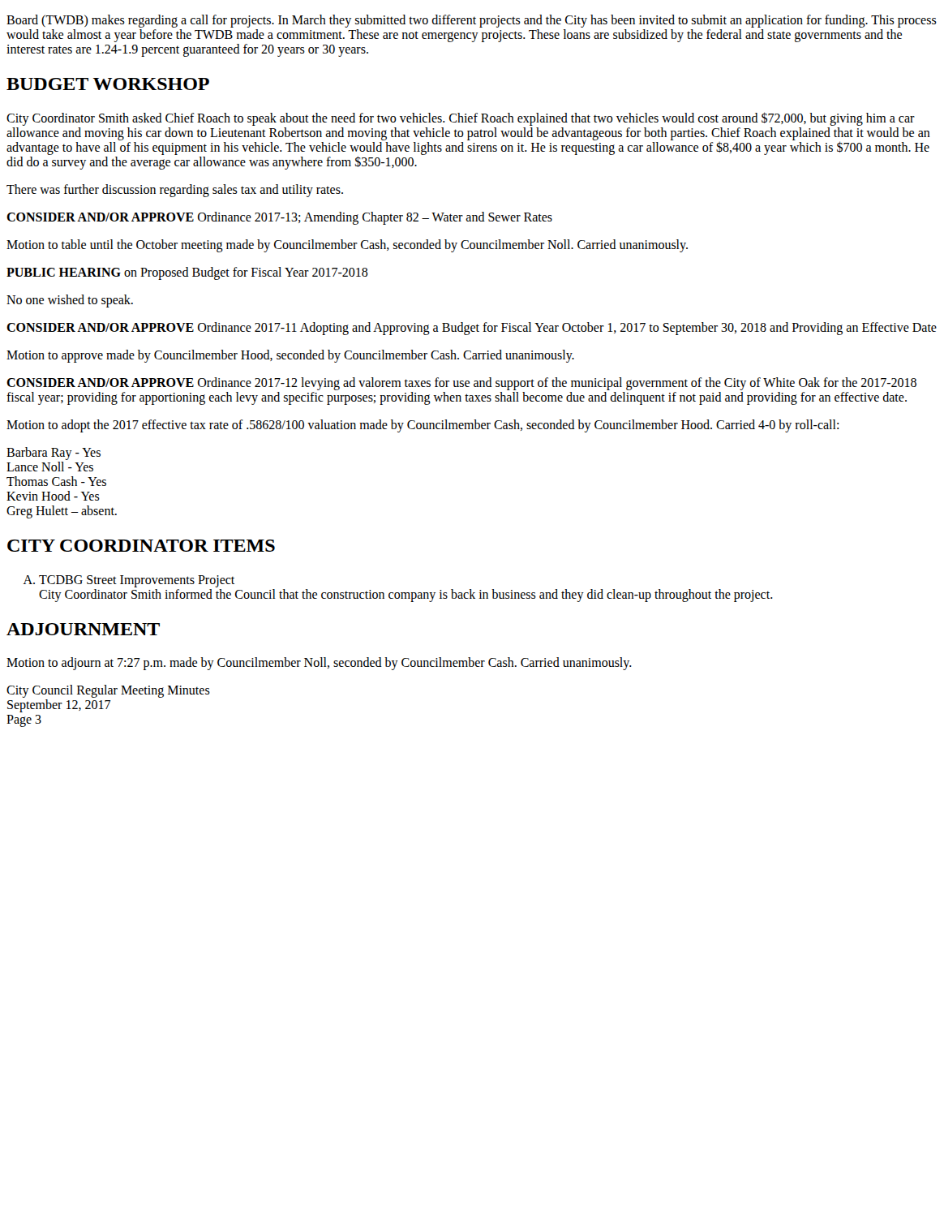Board (TWDB) makes regarding a call for projects. In March they submitted two different projects and the City has been invited to submit an application for funding. This process would take almost a year before the TWDB made a commitment. These are not emergency projects. These loans are subsidized by the federal and state governments and the interest rates are 1.24-1.9 percent guaranteed for 20 years or 30 years.
BUDGET WORKSHOP
City Coordinator Smith asked Chief Roach to speak about the need for two vehicles. Chief Roach explained that two vehicles would cost around $72,000, but giving him a car allowance and moving his car down to Lieutenant Robertson and moving that vehicle to patrol would be advantageous for both parties. Chief Roach explained that it would be an advantage to have all of his equipment in his vehicle. The vehicle would have lights and sirens on it. He is requesting a car allowance of $8,400 a year which is $700 a month. He did do a survey and the average car allowance was anywhere from $350-1,000.
There was further discussion regarding sales tax and utility rates.
CONSIDER AND/OR APPROVE Ordinance 2017-13; Amending Chapter 82 – Water and Sewer Rates
Motion to table until the October meeting made by Councilmember Cash, seconded by Councilmember Noll. Carried unanimously.
PUBLIC HEARING on Proposed Budget for Fiscal Year 2017-2018
No one wished to speak.
CONSIDER AND/OR APPROVE Ordinance 2017-11 Adopting and Approving a Budget for Fiscal Year October 1, 2017 to September 30, 2018 and Providing an Effective Date
Motion to approve made by Councilmember Hood, seconded by Councilmember Cash. Carried unanimously.
CONSIDER AND/OR APPROVE Ordinance 2017-12 levying ad valorem taxes for use and support of the municipal government of the City of White Oak for the 2017-2018 fiscal year; providing for apportioning each levy and specific purposes; providing when taxes shall become due and delinquent if not paid and providing for an effective date.
Motion to adopt the 2017 effective tax rate of .58628/100 valuation made by Councilmember Cash, seconded by Councilmember Hood. Carried 4-0 by roll-call:
Barbara Ray - Yes
Lance Noll - Yes
Thomas Cash - Yes
Kevin Hood - Yes
Greg Hulett – absent.
CITY COORDINATOR ITEMS
TCDBG Street Improvements Project
City Coordinator Smith informed the Council that the construction company is back in business and they did clean-up throughout the project.
ADJOURNMENT
Motion to adjourn at 7:27 p.m. made by Councilmember Noll, seconded by Councilmember Cash. Carried unanimously.
City Council Regular Meeting Minutes
September 12, 2017
Page 3